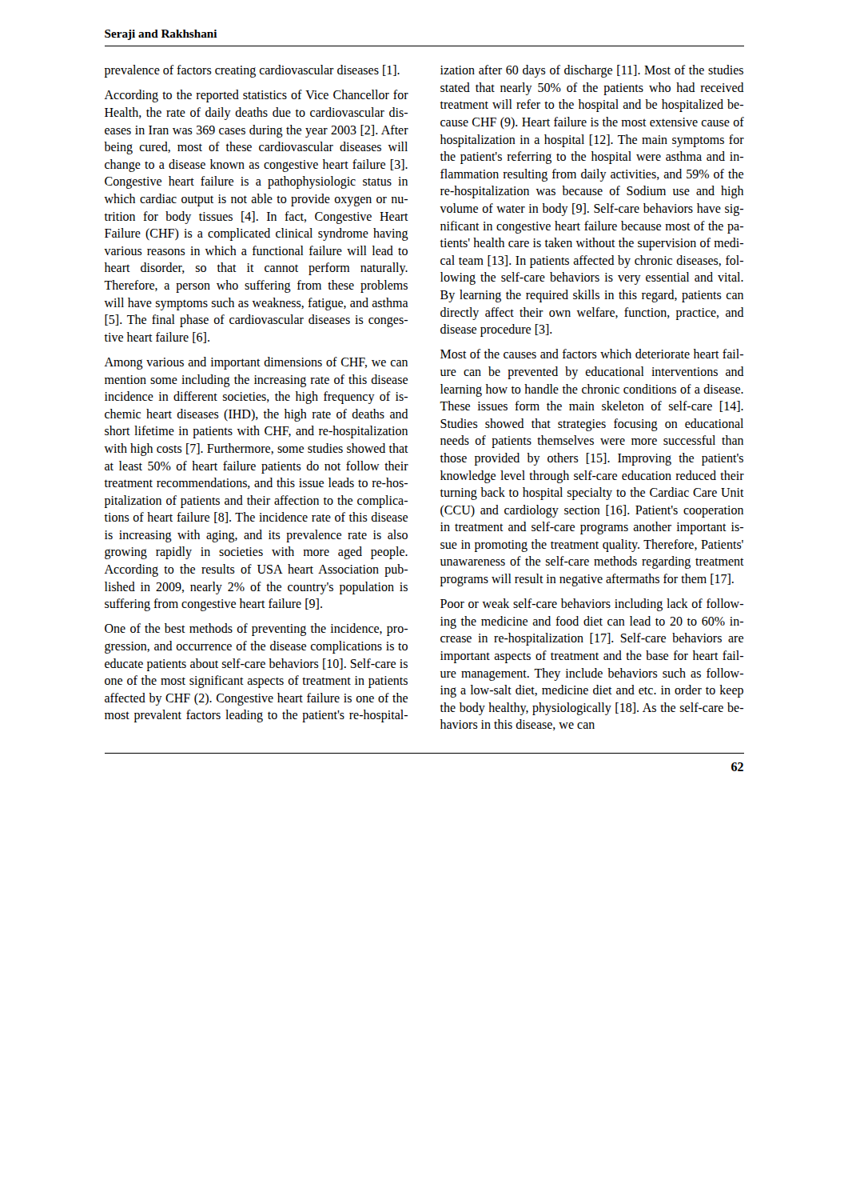Seraji and Rakhshani
prevalence of factors creating cardiovascular diseases [1].
According to the reported statistics of Vice Chancellor for Health, the rate of daily deaths due to cardiovascular diseases in Iran was 369 cases during the year 2003 [2]. After being cured, most of these cardiovascular diseases will change to a disease known as congestive heart failure [3]. Congestive heart failure is a pathophysiologic status in which cardiac output is not able to provide oxygen or nutrition for body tissues [4]. In fact, Congestive Heart Failure (CHF) is a complicated clinical syndrome having various reasons in which a functional failure will lead to heart disorder, so that it cannot perform naturally. Therefore, a person who suffering from these problems will have symptoms such as weakness, fatigue, and asthma [5]. The final phase of cardiovascular diseases is congestive heart failure [6].
Among various and important dimensions of CHF, we can mention some including the increasing rate of this disease incidence in different societies, the high frequency of ischemic heart diseases (IHD), the high rate of deaths and short lifetime in patients with CHF, and re-hospitalization with high costs [7]. Furthermore, some studies showed that at least 50% of heart failure patients do not follow their treatment recommendations, and this issue leads to re-hospitalization of patients and their affection to the complications of heart failure [8]. The incidence rate of this disease is increasing with aging, and its prevalence rate is also growing rapidly in societies with more aged people. According to the results of USA heart Association published in 2009, nearly 2% of the country's population is suffering from congestive heart failure [9].
One of the best methods of preventing the incidence, progression, and occurrence of the disease complications is to educate patients about self-care behaviors [10]. Self-care is one of the most significant aspects of treatment in patients affected by CHF (2). Congestive heart failure is one of the most prevalent factors leading to the patient's re-hospitalization after 60 days of discharge [11]. Most of the studies stated that nearly 50% of the patients who had received treatment will refer to the hospital and be hospitalized because CHF (9). Heart failure is the most extensive cause of hospitalization in a hospital [12]. The main symptoms for the patient's referring to the hospital were asthma and inflammation resulting from daily activities, and 59% of the re-hospitalization was because of Sodium use and high volume of water in body [9]. Self-care behaviors have significant in congestive heart failure because most of the patients' health care is taken without the supervision of medical team [13]. In patients affected by chronic diseases, following the self-care behaviors is very essential and vital. By learning the required skills in this regard, patients can directly affect their own welfare, function, practice, and disease procedure [3].
Most of the causes and factors which deteriorate heart failure can be prevented by educational interventions and learning how to handle the chronic conditions of a disease. These issues form the main skeleton of self-care [14]. Studies showed that strategies focusing on educational needs of patients themselves were more successful than those provided by others [15]. Improving the patient's knowledge level through self-care education reduced their turning back to hospital specialty to the Cardiac Care Unit (CCU) and cardiology section [16]. Patient's cooperation in treatment and self-care programs another important issue in promoting the treatment quality. Therefore, Patients' unawareness of the self-care methods regarding treatment programs will result in negative aftermaths for them [17].
Poor or weak self-care behaviors including lack of following the medicine and food diet can lead to 20 to 60% increase in re-hospitalization [17]. Self-care behaviors are important aspects of treatment and the base for heart failure management. They include behaviors such as following a low-salt diet, medicine diet and etc. in order to keep the body healthy, physiologically [18]. As the self-care behaviors in this disease, we can
62